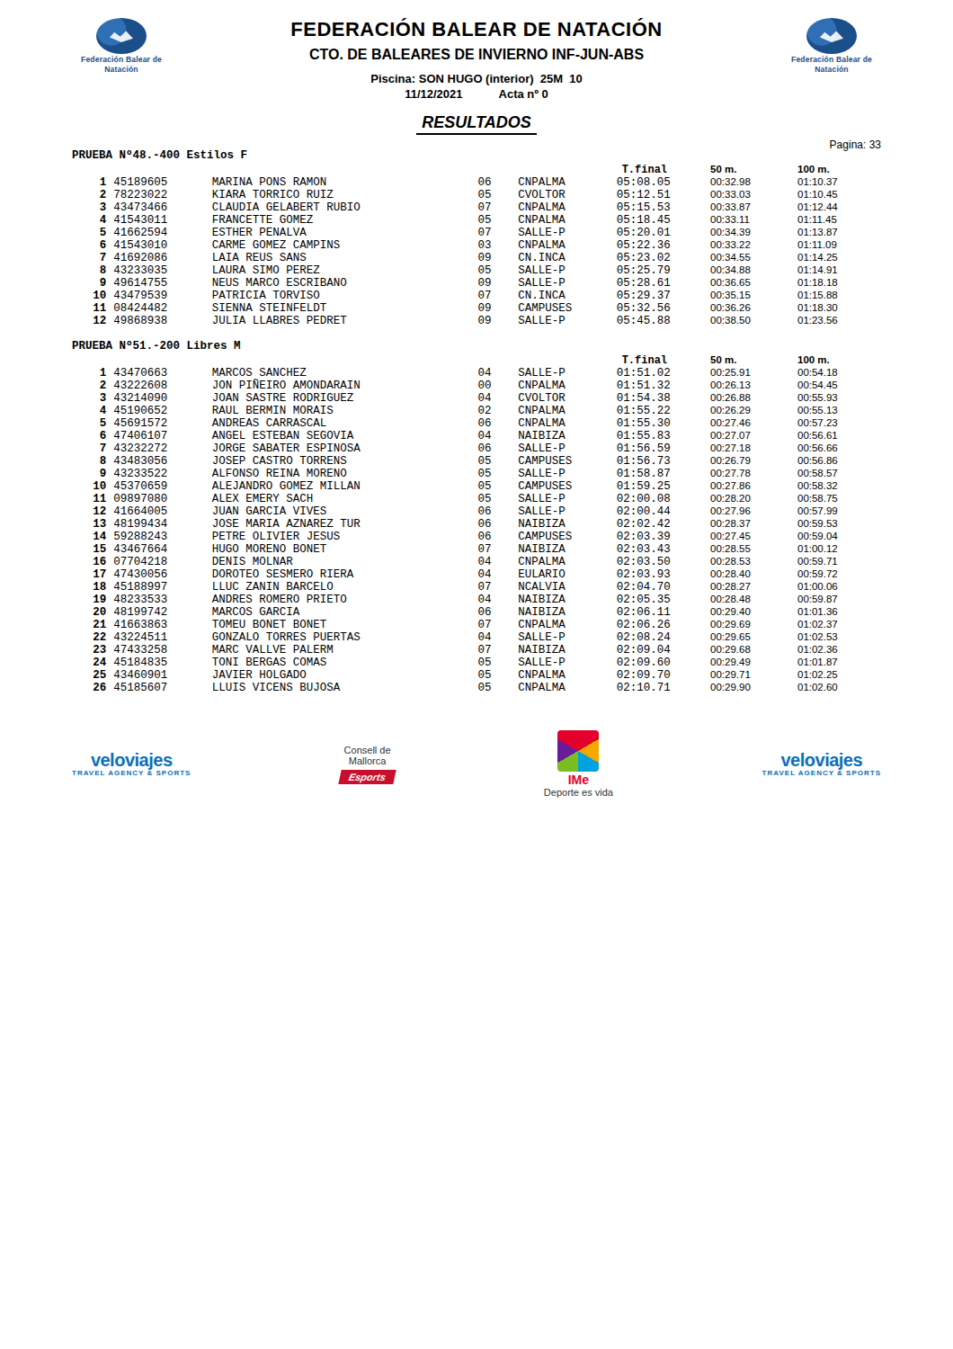Federación Balear de Natación
Federación Balear de Natación
FEDERACIÓN BALEAR DE NATACIÓN
CTO. DE BALEARES DE INVIERNO INF-JUN-ABS
Piscina: SON HUGO (interior) 25M 10
11/12/2021 Acta nº 0
RESULTADOS Pagina: 33
PRUEBA Nº48.-400 Estilos F
| | | | | | T.final | 50 m. | 100 m. |
| --- | --- | --- | --- | --- | --- | --- | --- |
| 1 | 45189605 | MARINA PONS RAMON | 06 | CNPALMA | 05:08.05 | 00:32.98 | 01:10.37 |
| 2 | 78223022 | KIARA TORRICO RUIZ | 05 | CVOLTOR | 05:12.51 | 00:33.03 | 01:10.45 |
| 3 | 43473466 | CLAUDIA GELABERT RUBIO | 07 | CNPALMA | 05:15.53 | 00:33.87 | 01:12.44 |
| 4 | 41543011 | FRANCETTE GOMEZ | 05 | CNPALMA | 05:18.45 | 00:33.11 | 01:11.45 |
| 5 | 41662594 | ESTHER PENALVA | 07 | SALLE-P | 05:20.01 | 00:34.39 | 01:13.87 |
| 6 | 41543010 | CARME GOMEZ CAMPINS | 03 | CNPALMA | 05:22.36 | 00:33.22 | 01:11.09 |
| 7 | 41692086 | LAIA REUS SANS | 09 | CN.INCA | 05:23.02 | 00:34.55 | 01:14.25 |
| 8 | 43233035 | LAURA SIMO PEREZ | 05 | SALLE-P | 05:25.79 | 00:34.88 | 01:14.91 |
| 9 | 49614755 | NEUS MARCO ESCRIBANO | 09 | SALLE-P | 05:28.61 | 00:36.65 | 01:18.18 |
| 10 | 43479539 | PATRICIA TORVISO | 07 | CN.INCA | 05:29.37 | 00:35.15 | 01:15.88 |
| 11 | 08424482 | SIENNA STEINFELDT | 09 | CAMPUSES | 05:32.56 | 00:36.26 | 01:18.30 |
| 12 | 49868938 | JULIA LLABRES PEDRET | 09 | SALLE-P | 05:45.88 | 00:38.50 | 01:23.56 |
PRUEBA Nº51.-200 Libres M
| | | | | | T.final | 50 m. | 100 m. |
| --- | --- | --- | --- | --- | --- | --- | --- |
| 1 | 43470663 | MARCOS SANCHEZ | 04 | SALLE-P | 01:51.02 | 00:25.91 | 00:54.18 |
| 2 | 43222608 | JON PIÑEIRO AMONDARAIN | 00 | CNPALMA | 01:51.32 | 00:26.13 | 00:54.45 |
| 3 | 43214090 | JOAN SASTRE RODRIGUEZ | 04 | CVOLTOR | 01:54.38 | 00:26.88 | 00:55.93 |
| 4 | 45190652 | RAUL BERMIN MORAIS | 02 | CNPALMA | 01:55.22 | 00:26.29 | 00:55.13 |
| 5 | 45691572 | ANDREAS CARRASCAL | 06 | CNPALMA | 01:55.30 | 00:27.46 | 00:57.23 |
| 6 | 47406107 | ANGEL ESTEBAN SEGOVIA | 04 | NAIBIZA | 01:55.83 | 00:27.07 | 00:56.61 |
| 7 | 43232272 | JORGE SABATER ESPINOSA | 06 | SALLE-P | 01:56.59 | 00:27.18 | 00:56.66 |
| 8 | 43483056 | JOSEP CASTRO TORRENS | 05 | CAMPUSES | 01:56.73 | 00:26.79 | 00:56.86 |
| 9 | 43233522 | ALFONSO REINA MORENO | 05 | SALLE-P | 01:58.87 | 00:27.78 | 00:58.57 |
| 10 | 45370659 | ALEJANDRO GOMEZ MILLAN | 05 | CAMPUSES | 01:59.25 | 00:27.86 | 00:58.32 |
| 11 | 09897080 | ALEX EMERY SACH | 05 | SALLE-P | 02:00.08 | 00:28.20 | 00:58.75 |
| 12 | 41664005 | JUAN GARCIA VIVES | 06 | SALLE-P | 02:00.44 | 00:27.96 | 00:57.99 |
| 13 | 48199434 | JOSE MARIA AZNAREZ TUR | 06 | NAIBIZA | 02:02.42 | 00:28.37 | 00:59.53 |
| 14 | 59288243 | PETRE OLIVIER JESUS | 06 | CAMPUSES | 02:03.39 | 00:27.45 | 00:59.04 |
| 15 | 43467664 | HUGO MORENO BONET | 07 | NAIBIZA | 02:03.43 | 00:28.55 | 01:00.12 |
| 16 | 07704218 | DENIS MOLNAR | 04 | CNPALMA | 02:03.50 | 00:28.53 | 00:59.71 |
| 17 | 47430056 | DOROTEO SESMERO RIERA | 04 | EULARIO | 02:03.93 | 00:28.40 | 00:59.72 |
| 18 | 45188997 | LLUC ZANIN BARCELO | 07 | NCALVIA | 02:04.70 | 00:28.27 | 01:00.06 |
| 19 | 48233533 | ANDRES ROMERO PRIETO | 04 | NAIBIZA | 02:05.35 | 00:28.48 | 00:59.87 |
| 20 | 48199742 | MARCOS GARCIA | 06 | NAIBIZA | 02:06.11 | 00:29.40 | 01:01.36 |
| 21 | 41663863 | TOMEU BONET BONET | 07 | CNPALMA | 02:06.26 | 00:29.69 | 01:02.37 |
| 22 | 43224511 | GONZALO TORRES PUERTAS | 04 | SALLE-P | 02:08.24 | 00:29.65 | 01:02.53 |
| 23 | 47433258 | MARC VALLVE PALERM | 07 | NAIBIZA | 02:09.04 | 00:29.68 | 01:02.36 |
| 24 | 45184835 | TONI BERGAS COMAS | 05 | SALLE-P | 02:09.60 | 00:29.49 | 01:01.87 |
| 25 | 43460901 | JAVIER HOLGADO | 05 | CNPALMA | 02:09.70 | 00:29.71 | 01:02.25 |
| 26 | 45185607 | LLUIS VICENS BUJOSA | 05 | CNPALMA | 02:10.71 | 00:29.90 | 01:02.60 |
veloviajesTRAVEL AGENCY & SPORTS
Consell de
Mallorca Esports
IMe
Deporte es vida
veloviajesTRAVEL AGENCY & SPORTS